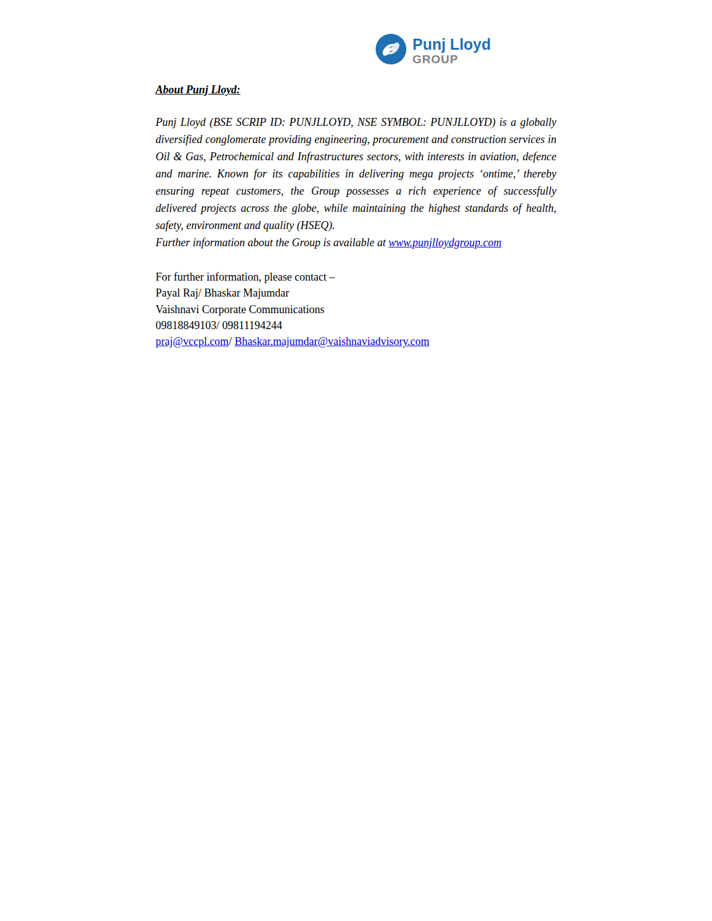Punj Lloyd GROUP
About Punj Lloyd:
Punj Lloyd (BSE SCRIP ID: PUNJLLOYD, NSE SYMBOL: PUNJLLOYD) is a globally diversified conglomerate providing engineering, procurement and construction services in Oil & Gas, Petrochemical and Infrastructures sectors, with interests in aviation, defence and marine. Known for its capabilities in delivering mega projects ‘ontime,’ thereby ensuring repeat customers, the Group possesses a rich experience of successfully delivered projects across the globe, while maintaining the highest standards of health, safety, environment and quality (HSEQ).
Further information about the Group is available at www.punjlloydgroup.com
For further information, please contact –
Payal Raj/ Bhaskar Majumdar
Vaishnavi Corporate Communications
09818849103/ 09811194244
praj@vccpl.com/ Bhaskar.majumdar@vaishnaviadvisory.com